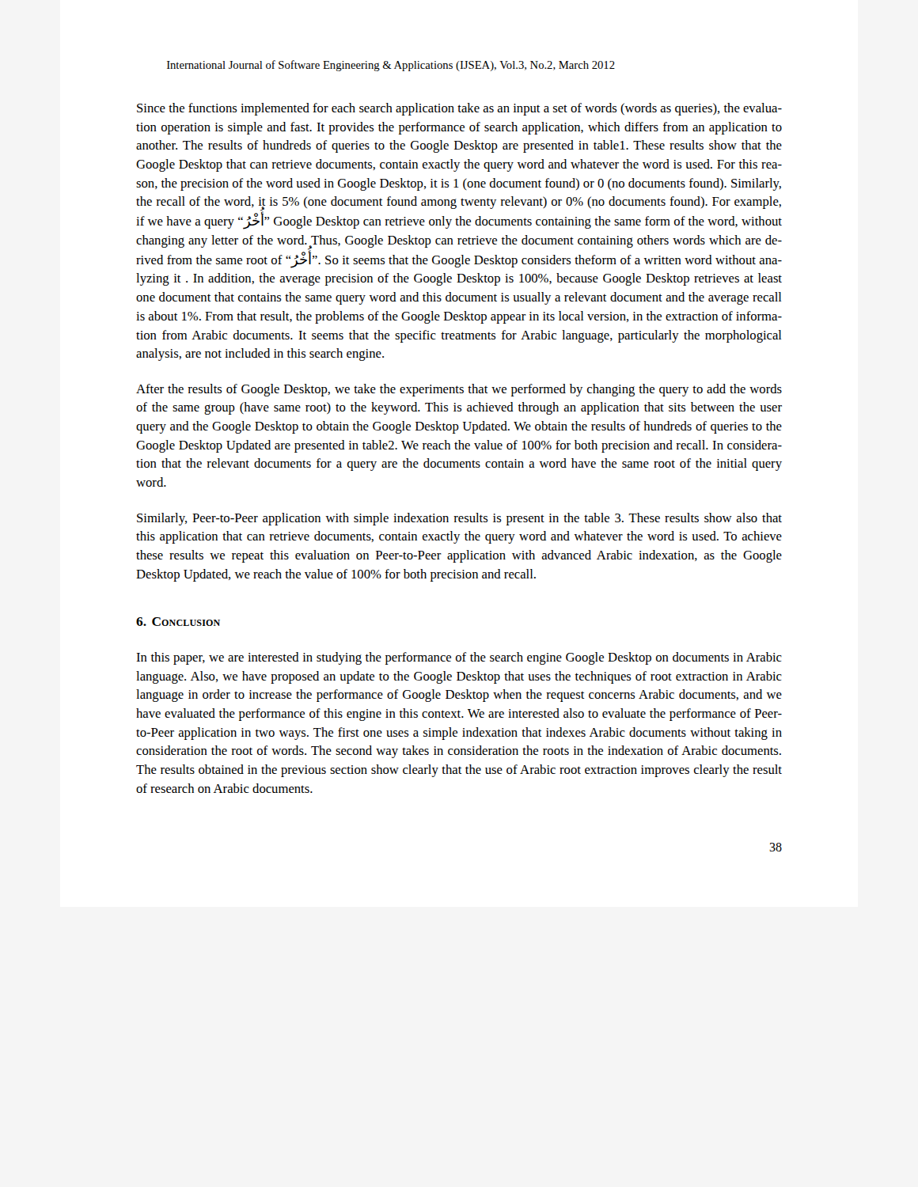International Journal of Software Engineering & Applications (IJSEA), Vol.3, No.2, March 2012
Since the functions implemented for each search application take as an input a set of words (words as queries), the evaluation operation is simple and fast. It provides the performance of search application, which differs from an application to another. The results of hundreds of queries to the Google Desktop are presented in table1. These results show that the Google Desktop that can retrieve documents, contain exactly the query word and whatever the word is used. For this reason, the precision of the word used in Google Desktop, it is 1 (one document found) or 0 (no documents found). Similarly, the recall of the word, it is 5% (one document found among twenty relevant) or 0% (no documents found). For example, if we have a query “أُخْرُ” Google Desktop can retrieve only the documents containing the same form of the word, without changing any letter of the word. Thus, Google Desktop can retrieve the document containing others words which are derived from the same root of “أُخْرُ”. So it seems that the Google Desktop considers theform of a written word without analyzing it . In addition, the average precision of the Google Desktop is 100%, because Google Desktop retrieves at least one document that contains the same query word and this document is usually a relevant document and the average recall is about 1%. From that result, the problems of the Google Desktop appear in its local version, in the extraction of information from Arabic documents. It seems that the specific treatments for Arabic language, particularly the morphological analysis, are not included in this search engine.
After the results of Google Desktop, we take the experiments that we performed by changing the query to add the words of the same group (have same root) to the keyword. This is achieved through an application that sits between the user query and the Google Desktop to obtain the Google Desktop Updated. We obtain the results of hundreds of queries to the Google Desktop Updated are presented in table2. We reach the value of 100% for both precision and recall. In consideration that the relevant documents for a query are the documents contain a word have the same root of the initial query word.
Similarly, Peer-to-Peer application with simple indexation results is present in the table 3. These results show also that this application that can retrieve documents, contain exactly the query word and whatever the word is used. To achieve these results we repeat this evaluation on Peer-to-Peer application with advanced Arabic indexation, as the Google Desktop Updated, we reach the value of 100% for both precision and recall.
6. Conclusion
In this paper, we are interested in studying the performance of the search engine Google Desktop on documents in Arabic language. Also, we have proposed an update to the Google Desktop that uses the techniques of root extraction in Arabic language in order to increase the performance of Google Desktop when the request concerns Arabic documents, and we have evaluated the performance of this engine in this context. We are interested also to evaluate the performance of Peer-to-Peer application in two ways. The first one uses a simple indexation that indexes Arabic documents without taking in consideration the root of words. The second way takes in consideration the roots in the indexation of Arabic documents. The results obtained in the previous section show clearly that the use of Arabic root extraction improves clearly the result of research on Arabic documents.
38